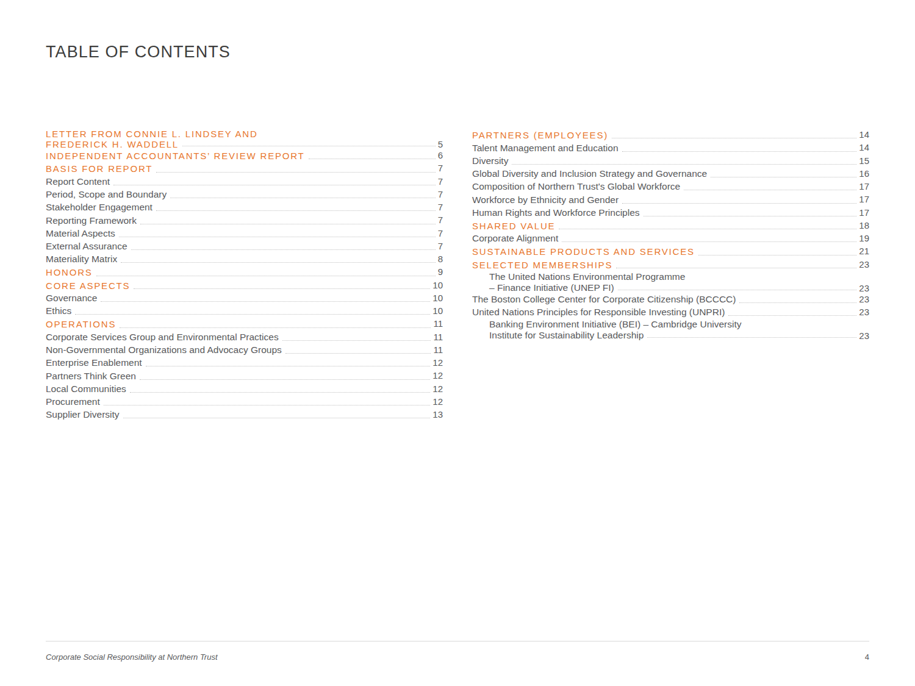TABLE OF CONTENTS
LETTER FROM CONNIE L. LINDSEY AND FREDERICK H. WADDELL 5
INDEPENDENT ACCOUNTANTS’ REVIEW REPORT 6
BASIS FOR REPORT 7
Report Content 7
Period, Scope and Boundary 7
Stakeholder Engagement 7
Reporting Framework 7
Material Aspects 7
External Assurance 7
Materiality Matrix 8
HONORS 9
CORE ASPECTS 10
Governance 10
Ethics 10
OPERATIONS 11
Corporate Services Group and Environmental Practices 11
Non-Governmental Organizations and Advocacy Groups 11
Enterprise Enablement 12
Partners Think Green 12
Local Communities 12
Procurement 12
Supplier Diversity 13
PARTNERS (EMPLOYEES) 14
Talent Management and Education 14
Diversity 15
Global Diversity and Inclusion Strategy and Governance 16
Composition of Northern Trust's Global Workforce 17
Workforce by Ethnicity and Gender 17
Human Rights and Workforce Principles 17
SHARED VALUE 18
Corporate Alignment 19
SUSTAINABLE PRODUCTS AND SERVICES 21
SELECTED MEMBERSHIPS 23
The United Nations Environmental Programme – Finance Initiative (UNEP FI) 23
The Boston College Center for Corporate Citizenship (BCCCC) 23
United Nations Principles for Responsible Investing (UNPRI) 23
Banking Environment Initiative (BEI) – Cambridge University Institute for Sustainability Leadership 23
Corporate Social Responsibility at Northern Trust 4